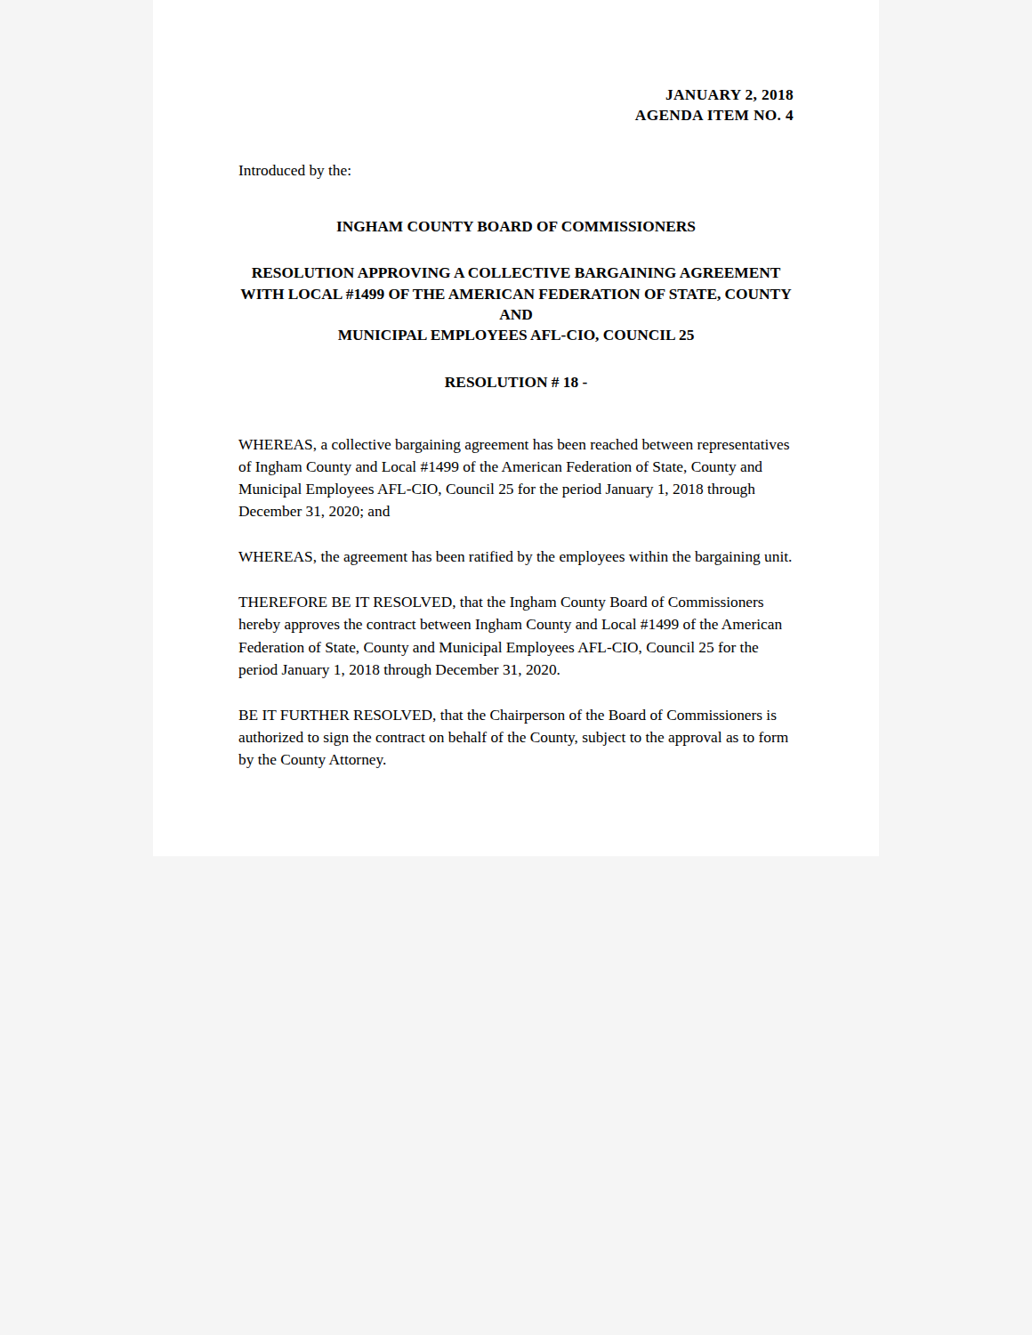JANUARY 2, 2018
AGENDA ITEM NO. 4
Introduced by the:
INGHAM COUNTY BOARD OF COMMISSIONERS
RESOLUTION APPROVING A COLLECTIVE BARGAINING AGREEMENT
WITH LOCAL #1499 OF THE AMERICAN FEDERATION OF STATE, COUNTY AND
MUNICIPAL EMPLOYEES AFL-CIO, COUNCIL 25
RESOLUTION # 18 -
WHEREAS, a collective bargaining agreement has been reached between representatives of Ingham County and Local #1499 of the American Federation of State, County and Municipal Employees AFL-CIO, Council 25 for the period January 1, 2018 through December 31, 2020; and
WHEREAS, the agreement has been ratified by the employees within the bargaining unit.
THEREFORE BE IT RESOLVED, that the Ingham County Board of Commissioners hereby approves the contract between Ingham County and Local #1499 of the American Federation of State, County and Municipal Employees AFL-CIO, Council 25 for the period January 1, 2018 through December 31, 2020.
BE IT FURTHER RESOLVED, that the Chairperson of the Board of Commissioners is authorized to sign the contract on behalf of the County, subject to the approval as to form by the County Attorney.